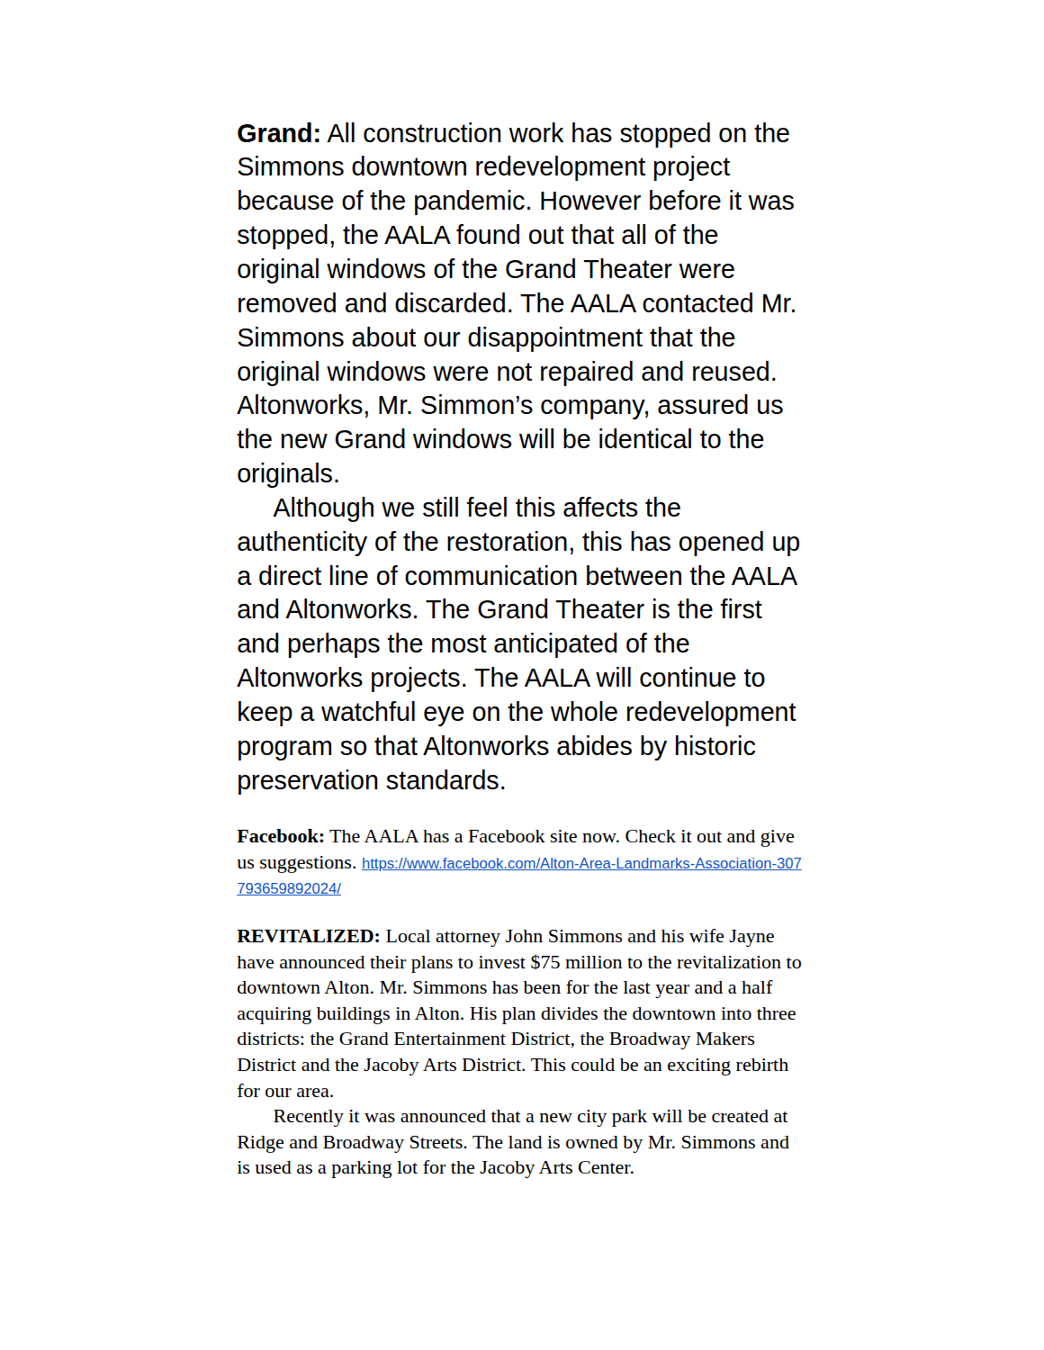Grand: All construction work has stopped on the Simmons downtown redevelopment project because of the pandemic. However before it was stopped, the AALA found out that all of the original windows of the Grand Theater were removed and discarded. The AALA contacted Mr. Simmons about our disappointment that the original windows were not repaired and reused. Altonworks, Mr. Simmon’s company, assured us the new Grand windows will be identical to the originals.
Although we still feel this affects the authenticity of the restoration, this has opened up a direct line of communication between the AALA and Altonworks. The Grand Theater is the first and perhaps the most anticipated of the Altonworks projects. The AALA will continue to keep a watchful eye on the whole redevelopment program so that Altonworks abides by historic preservation standards.
Facebook: The AALA has a Facebook site now. Check it out and give us suggestions. https://www.facebook.com/Alton-Area-Landmarks-Association-307793659892024/
REVITALIZED: Local attorney John Simmons and his wife Jayne have announced their plans to invest $75 million to the revitalization to downtown Alton. Mr. Simmons has been for the last year and a half acquiring buildings in Alton. His plan divides the downtown into three districts: the Grand Entertainment District, the Broadway Makers District and the Jacoby Arts District. This could be an exciting rebirth for our area.
Recently it was announced that a new city park will be created at Ridge and Broadway Streets. The land is owned by Mr. Simmons and is used as a parking lot for the Jacoby Arts Center.